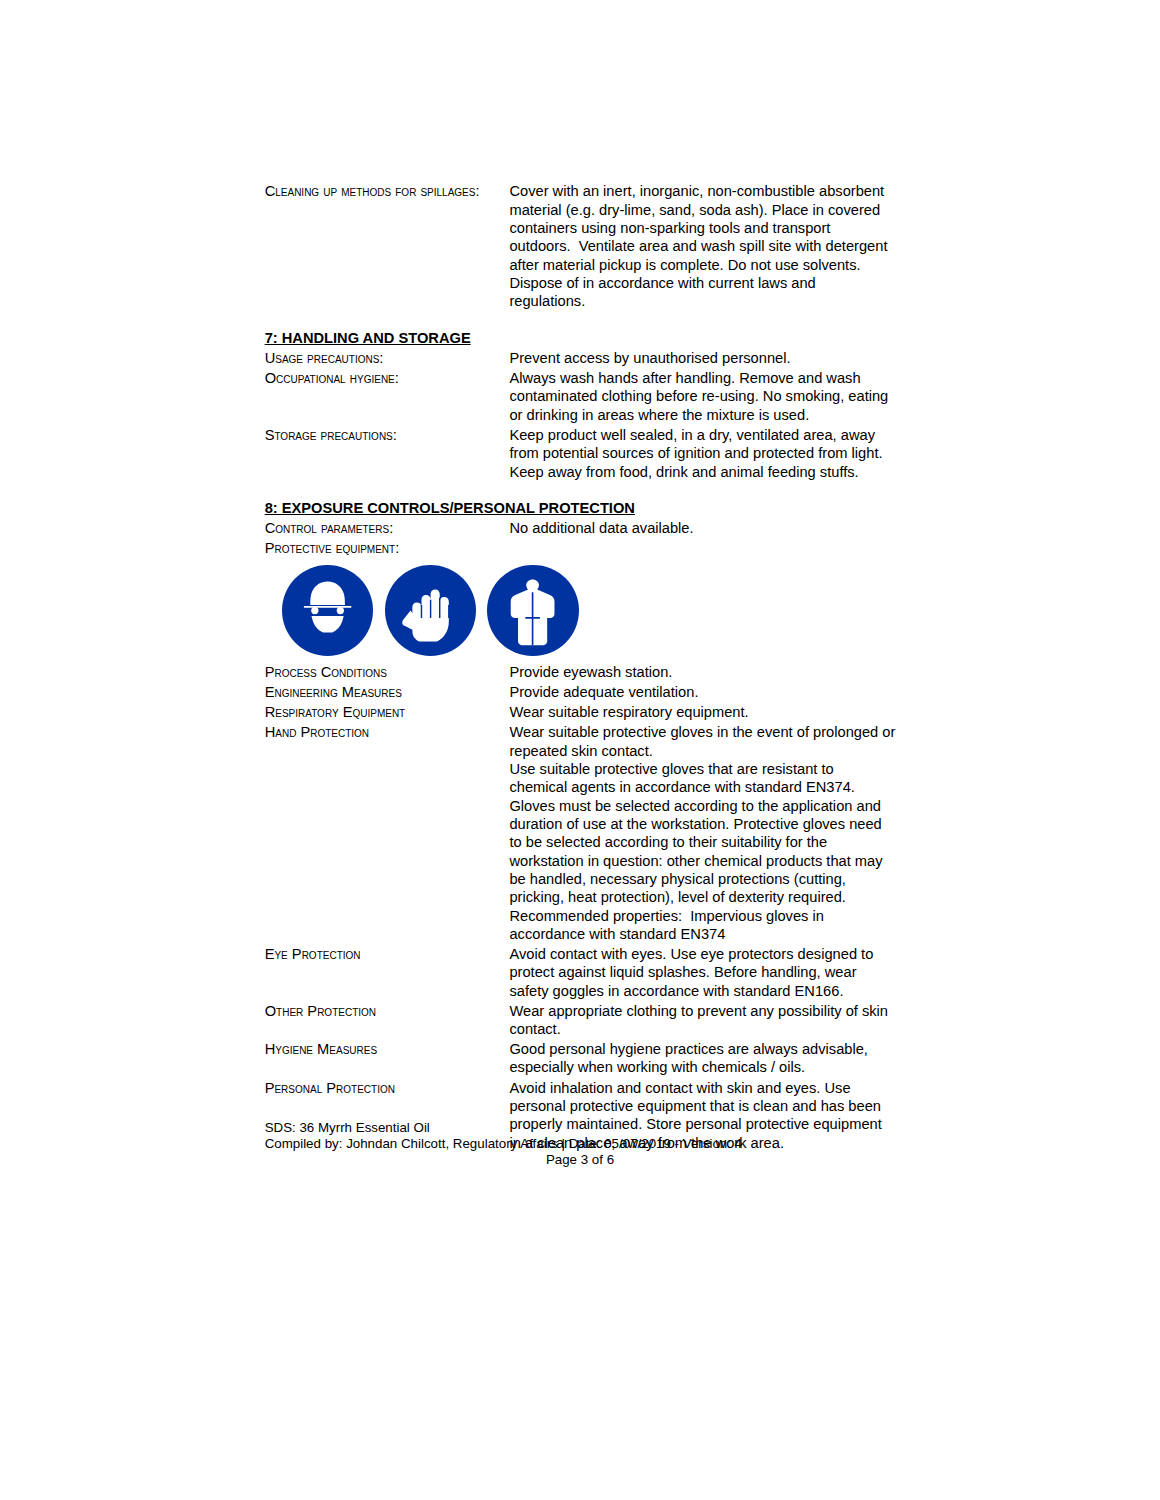| C leaning up methods for spillages: | Cover with an inert, inorganic, non-combustible absorbent material (e.g. dry-lime, sand, soda ash). Place in covered containers using non-sparking tools and transport outdoors. Ventilate area and wash spill site with detergent after material pickup is complete. Do not use solvents. Dispose of in accordance with current laws and regulations. |
7: HANDLING AND STORAGE
| U sage precautions: | Prevent access by unauthorised personnel. |
| O ccupational hygiene: | Always wash hands after handling. Remove and wash contaminated clothing before re-using. No smoking, eating or drinking in areas where the mixture is used. |
| S torage precautions: | Keep product well sealed, in a dry, ventilated area, away from potential sources of ignition and protected from light. Keep away from food, drink and animal feeding stuffs. |
8: EXPOSURE CONTROLS/PERSONAL PROTECTION
| C ontrol parameters: | No additional data available. |
| P rotective equipment: | |
| P rocess C onditions | Provide eyewash station. |
| E ngineering M easures | Provide adequate ventilation. |
| R espiratory E quipment | Wear suitable respiratory equipment. |
| H and P rotection | Wear suitable protective gloves in the event of prolonged or repeated skin contact. Use suitable protective gloves that are resistant to chemical agents in accordance with standard EN374. Gloves must be selected according to the application and duration of use at the workstation. Protective gloves need to be selected according to their suitability for the workstation in question: other chemical products that may be handled, necessary physical protections (cutting, pricking, heat protection), level of dexterity required. Recommended properties: Impervious gloves in accordance with standard EN374 |
| E ye P rotection | Avoid contact with eyes. Use eye protectors designed to protect against liquid splashes. Before handling, wear safety goggles in accordance with standard EN166. |
| O ther P rotection | Wear appropriate clothing to prevent any possibility of skin contact. |
| H ygiene M easures | Good personal hygiene practices are always advisable, especially when working with chemicals / oils. |
| P ersonal P rotection | Avoid inhalation and contact with skin and eyes. Use personal protective equipment that is clean and has been properly maintained. Store personal protective equipment in a clean place, away from the work area. |
SDS: 36 Myrrh Essential Oil
Compiled by: Johndan Chilcott, Regulatory Affairs | Date: 05/07/2019 - Version: 4
Page 3 of 6